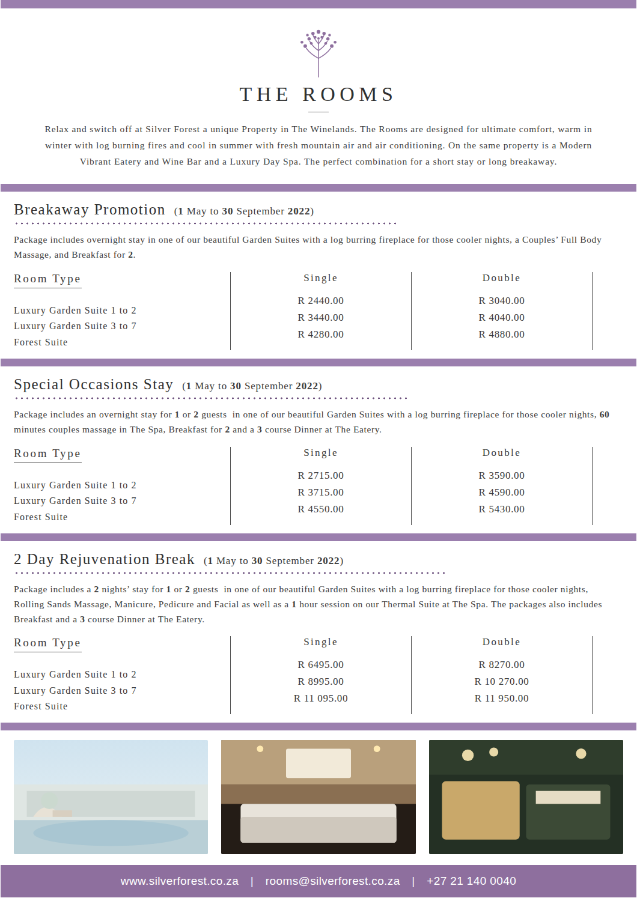The Rooms
Relax and switch off at Silver Forest a unique Property in The Winelands. The Rooms are designed for ultimate comfort, warm in winter with log burning fires and cool in summer with fresh mountain air and air conditioning. On the same property is a Modern Vibrant Eatery and Wine Bar and a Luxury Day Spa. The perfect combination for a short stay or long breakaway.
Breakaway Promotion (1 May to 30 September 2022)
Package includes overnight stay in one of our beautiful Garden Suites with a log burring fireplace for those cooler nights, a Couples’ Full Body Massage, and Breakfast for 2.
Room Type
Luxury Garden Suite 1 to 2
Luxury Garden Suite 3 to 7
Forest Suite
Single
R 2440.00
R 3440.00
R 4280.00
Double
R 3040.00
R 4040.00
R 4880.00
Special Occasions Stay (1 May to 30 September 2022)
Package includes an overnight stay for 1 or 2 guests in one of our beautiful Garden Suites with a log burring fireplace for those cooler nights, 60 minutes couples massage in The Spa, Breakfast for 2 and a 3 course Dinner at The Eatery.
Room Type
Luxury Garden Suite 1 to 2
Luxury Garden Suite 3 to 7
Forest Suite
Single
R 2715.00
R 3715.00
R 4550.00
Double
R 3590.00
R 4590.00
R 5430.00
2 Day Rejuvenation Break (1 May to 30 September 2022)
Package includes a 2 nights’ stay for 1 or 2 guests in one of our beautiful Garden Suites with a log burring fireplace for those cooler nights, Rolling Sands Massage, Manicure, Pedicure and Facial as well as a 1 hour session on our Thermal Suite at The Spa. The packages also includes Breakfast and a 3 course Dinner at The Eatery.
Room Type
Luxury Garden Suite 1 to 2
Luxury Garden Suite 3 to 7
Forest Suite
Single
R 6495.00
R 8995.00
R 11 095.00
Double
R 8270.00
R 10 270.00
R 11 950.00
www.silverforest.co.za | rooms@silverforest.co.za | +27 21 140 0040